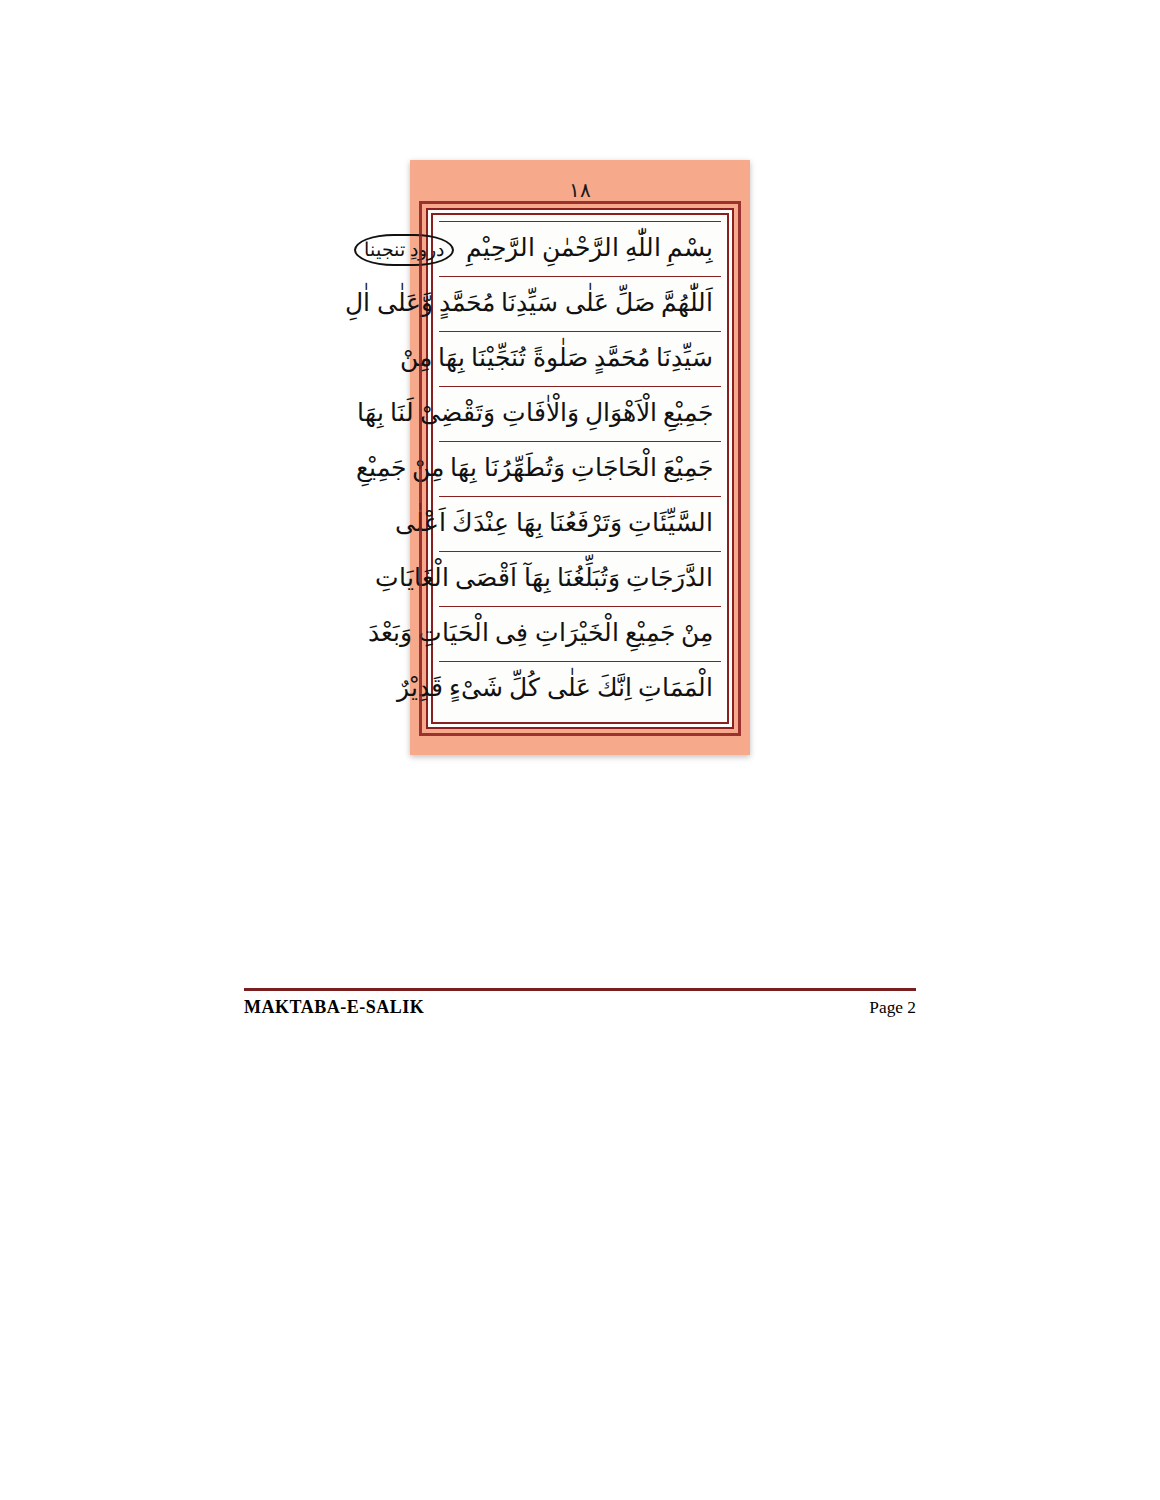١٨
بِسْمِ اللّٰهِ الرَّحْمٰنِ الرَّحِيْمِ درودِ تنجينا
اَللّٰهُمَّ صَلِّ عَلٰى سَيِّدِنَا مُحَمَّدٍ وَّعَلٰى اٰلِ
سَيِّدِنَا مُحَمَّدٍ صَلٰوةً تُنَجِّيْنَا بِهَا مِنْ
جَمِيْعِ الْاَهْوَالِ وَالْاٰفَاتِ وَتَقْضِىْ لَنَا بِهَا
جَمِيْعَ الْحَاجَاتِ وَتُطَهِّرُنَا بِهَا مِنْ جَمِيْعِ
السَّيِّئَاتِ وَتَرْفَعُنَا بِهَا عِنْدَكَ اَعْلٰى
الدَّرَجَاتِ وَتُبَلِّغُنَا بِهَآ اَقْصَى الْغَايَاتِ
مِنْ جَمِيْعِ الْخَيْرَاتِ فِى الْحَيَاتِ وَبَعْدَ
الْمَمَاتِ اِنَّكَ عَلٰى كُلِّ شَىْءٍ قَدِيْرٌ
MAKTABA-E-SALIK Page 2